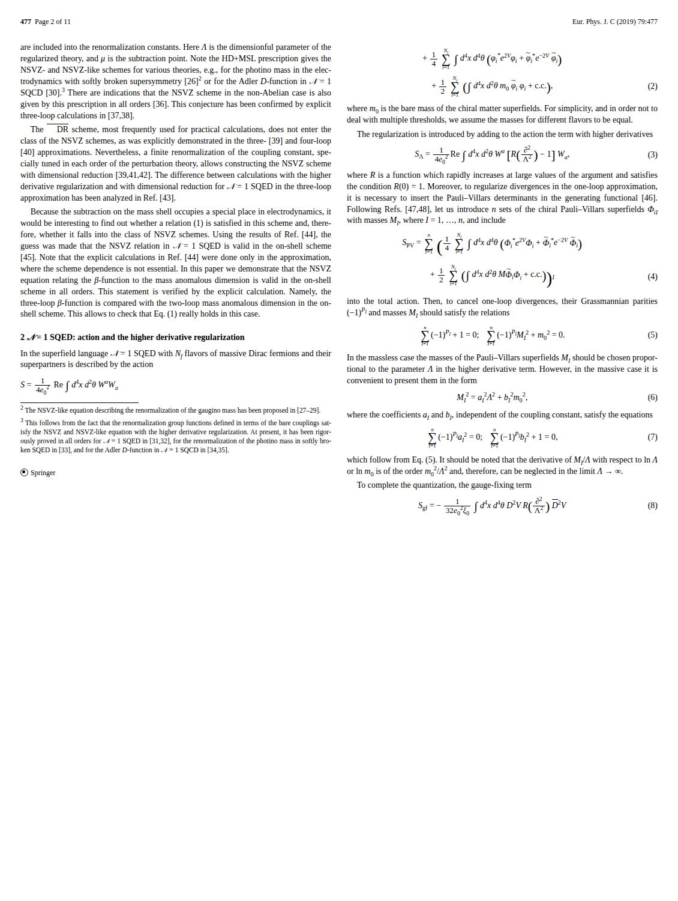477 Page 2 of 11
Eur. Phys. J. C (2019) 79:477
are included into the renormalization constants. Here Λ is the dimensionful parameter of the regularized theory, and μ is the subtraction point. Note the HD+MSL prescription gives the NSVZ- and NSVZ-like schemes for various theories, e.g., for the photino mass in the electrodynamics with softly broken supersymmetry [26]2 or for the Adler D-function in 𝒩 = 1 SQCD [30].3 There are indications that the NSVZ scheme in the non-Abelian case is also given by this prescription in all orders [36]. This conjecture has been confirmed by explicit three-loop calculations in [37,38].
The DR scheme, most frequently used for practical calculations, does not enter the class of the NSVZ schemes, as was explicitly demonstrated in the three- [39] and four-loop [40] approximations. Nevertheless, a finite renormalization of the coupling constant, specially tuned in each order of the perturbation theory, allows constructing the NSVZ scheme with dimensional reduction [39,41,42]. The difference between calculations with the higher derivative regularization and with dimensional reduction for 𝒩 = 1 SQED in the three-loop approximation has been analyzed in Ref. [43].
Because the subtraction on the mass shell occupies a special place in electrodynamics, it would be interesting to find out whether a relation (1) is satisfied in this scheme and, therefore, whether it falls into the class of NSVZ schemes. Using the results of Ref. [44], the guess was made that the NSVZ relation in 𝒩 = 1 SQED is valid in the on-shell scheme [45]. Note that the explicit calculations in Ref. [44] were done only in the approximation, where the scheme dependence is not essential. In this paper we demonstrate that the NSVZ equation relating the β-function to the mass anomalous dimension is valid in the on-shell scheme in all orders. This statement is verified by the explicit calculation. Namely, the three-loop β-function is compared with the two-loop mass anomalous dimension in the on-shell scheme. This allows to check that Eq. (1) really holds in this case.
2 𝒩 = 1 SQED: action and the higher derivative regularization
In the superfield language 𝒩 = 1 SQED with Nf flavors of massive Dirac fermions and their superpartners is described by the action
S = 14e02 Re ∫ d4x d2θ WaWa
2 The NSVZ-like equation describing the renormalization of the gaugino mass has been proposed in [27–29].
3 This follows from the fact that the renormalization group functions defined in terms of the bare couplings satisfy the NSVZ and NSVZ-like equation with the higher derivative regularization. At present, it has been rigorously proved in all orders for 𝒩 = 1 SQED in [31,32], for the renormalization of the photino mass in softly broken SQED in [33], and for the Adler D-function in 𝒩 = 1 SQCD in [34,35].
Springer
+ 14 Nf∑i=1 ∫ d4x d4θ (φi*e2Vφi + φi*e−2V φi)
+ 12 Nf∑i=1 (∫ d4x d2θ m0 φi φi + c.c.),
(2)
where m0 is the bare mass of the chiral matter superfields. For simplicity, and in order not to deal with multiple thresholds, we assume the masses for different flavors to be equal.
The regularization is introduced by adding to the action the term with higher derivatives
SΛ = 14e02 Re ∫ d4x d2θ Wa [R(∂2 Λ2) − 1] Wa,
(3)
where R is a function which rapidly increases at large values of the argument and satisfies the condition R(0) = 1. Moreover, to regularize divergences in the one-loop approximation, it is necessary to insert the Pauli–Villars determinants in the generating functional [46]. Following Refs. [47,48], let us introduce n sets of the chiral Pauli–Villars superfields ΦiI with masses MI, where I = 1, …, n, and include
SPV = n∑I=1 (14 Nf∑i=1 ∫ d4x d4θ (Φi*e2VΦi + Φi*e−2V Φi)
+ 12 Nf∑i=1 (∫ d4x d2θ M ΦiΦi + c.c.))I
(4)
into the total action. Then, to cancel one-loop divergences, their Grassmannian parities (−1)PI and masses MI should satisfy the relations
n∑I=1(−1)PI + 1 = 0; n∑I=1(−1)PIMI2 + m02 = 0.
(5)
In the massless case the masses of the Pauli–Villars superfields MI should be chosen proportional to the parameter Λ in the higher derivative term. However, in the massive case it is convenient to present them in the form
MI2 = aI2Λ2 + bI2m02,
(6)
where the coefficients aI and bI, independent of the coupling constant, satisfy the equations
n∑I=1(−1)PIaI2 = 0; n∑I=1(−1)PIbI2 + 1 = 0,
(7)
which follow from Eq. (5). It should be noted that the derivative of MI/Λ with respect to ln Λ or ln m0 is of the order m02/Λ2 and, therefore, can be neglected in the limit Λ → ∞.
To complete the quantization, the gauge-fixing term
Sgf = − 132e02ξ0 ∫ d4x d4θ D2V R(∂2 Λ2) D2V
(8)